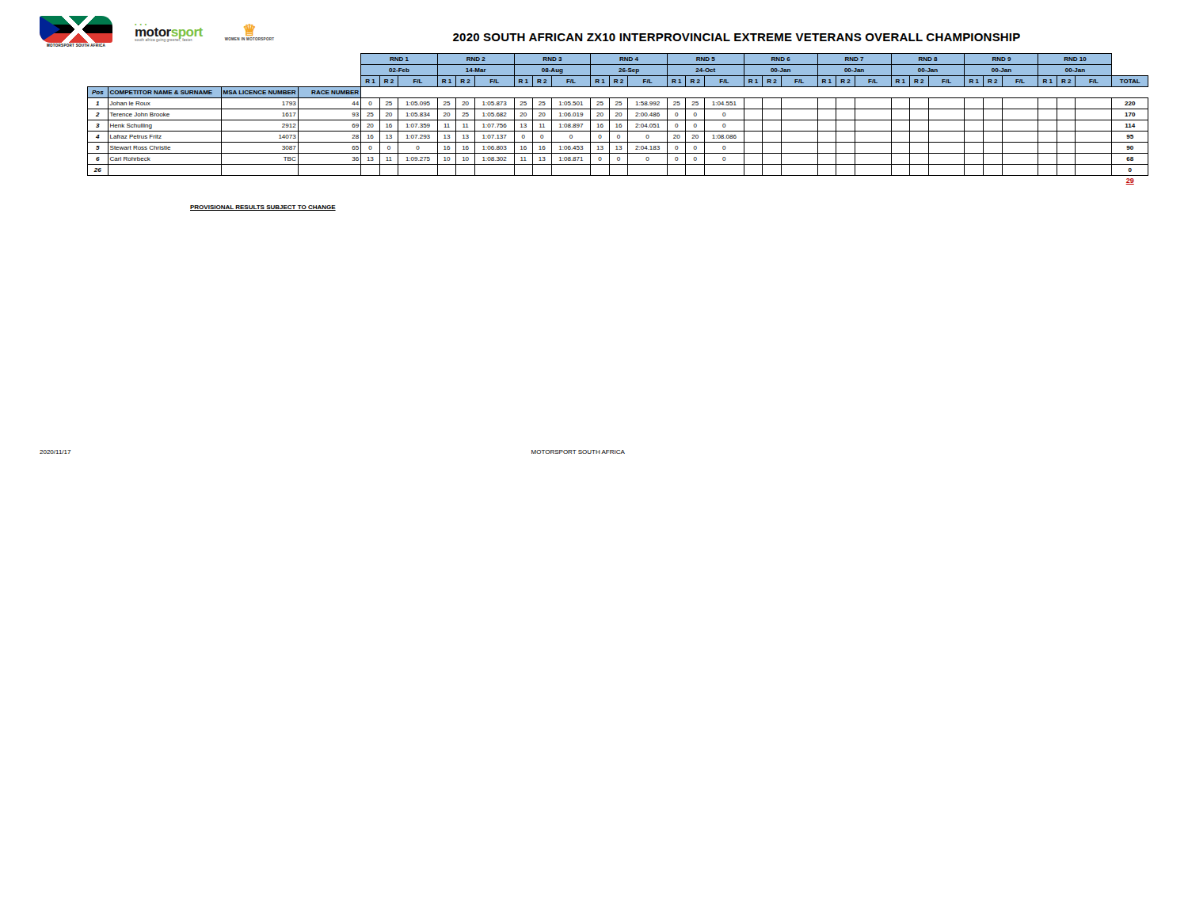MOTORSPORT SOUTH AFRICA
• • •
motorsport
south africa going greener, faster.
♕
WOMEN IN MOTORSPORT
2020 SOUTH AFRICAN ZX10 INTERPROVINCIAL EXTREME VETERANS OVERALL CHAMPIONSHIP
| | | | | RND 1 | RND 2 | RND 3 | RND 4 | RND 5 | RND 6 | RND 7 | RND 8 | RND 9 | RND 10 | |
| --- | --- | --- | --- | --- | --- | --- | --- | --- | --- | --- | --- | --- | --- | --- |
| 02-Feb | 14-Mar | 08-Aug | 26-Sep | 24-Oct | 00-Jan | 00-Jan | 00-Jan | 00-Jan | 00-Jan |
| R 1 | R 2 | F/L | R 1 | R 2 | F/L | R 1 | R 2 | F/L | R 1 | R 2 | F/L | R 1 | R 2 | F/L | R 1 | R 2 | F/L | R 1 | R 2 | F/L | R 1 | R 2 | F/L | R 1 | R 2 | F/L | R 1 | R 2 | F/L | TOTAL |
| Pos | COMPETITOR NAME & SURNAME | MSA LICENCE NUMBER | RACE NUMBER | |
| 1 | Johan le Roux | 1793 | 44 | 0 | 25 | 1:05.095 | 25 | 20 | 1:05.873 | 25 | 25 | 1:05.501 | 25 | 25 | 1:58.992 | 25 | 25 | 1:04.551 | | | | | | | | | | | | | | | | 220 |
| 2 | Terence John Brooke | 1617 | 93 | 25 | 20 | 1:05.834 | 20 | 25 | 1:05.682 | 20 | 20 | 1:06.019 | 20 | 20 | 2:00.486 | 0 | 0 | 0 | | | | | | | | | | | | | | | | 170 |
| 3 | Henk Schulling | 2912 | 69 | 20 | 16 | 1:07.359 | 11 | 11 | 1:07.756 | 13 | 11 | 1:08.897 | 16 | 16 | 2:04.051 | 0 | 0 | 0 | | | | | | | | | | | | | | | | 114 |
| 4 | Lafraz Petrus Fritz | 14073 | 28 | 16 | 13 | 1:07.293 | 13 | 13 | 1:07.137 | 0 | 0 | 0 | 0 | 0 | 0 | 20 | 20 | 1:08.086 | | | | | | | | | | | | | | | | 95 |
| 5 | Stewart Ross Christie | 3087 | 65 | 0 | 0 | 0 | 16 | 16 | 1:06.803 | 16 | 16 | 1:06.453 | 13 | 13 | 2:04.183 | 0 | 0 | 0 | | | | | | | | | | | | | | | | 90 |
| 6 | Carl Rohrbeck | TBC | 36 | 13 | 11 | 1:09.275 | 10 | 10 | 1:08.302 | 11 | 13 | 1:08.871 | 0 | 0 | 0 | 0 | 0 | 0 | | | | | | | | | | | | | | | | 68 |
| 26 | | | | | | | | | | | | | | | | | | | | | | | | | | | | | | | | | | 0 |
| | 29 |
PROVISIONAL RESULTS SUBJECT TO CHANGE
2020/11/17
MOTORSPORT SOUTH AFRICA